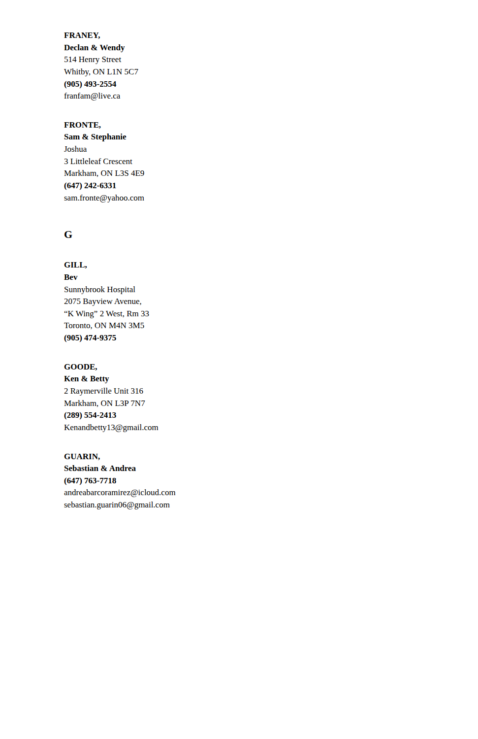FRANEY, Declan & Wendy 514 Henry Street Whitby, ON L1N 5C7 (905) 493-2554 franfam@live.ca
FRONTE, Sam & Stephanie Joshua 3 Littleleaf Crescent Markham, ON L3S 4E9 (647) 242-6331 sam.fronte@yahoo.com
G
GILL, Bev Sunnybrook Hospital 2075 Bayview Avenue, “K Wing” 2 West, Rm 33 Toronto, ON M4N 3M5 (905) 474-9375
GOODE, Ken & Betty 2 Raymerville Unit 316 Markham, ON L3P 7N7 (289) 554-2413 Kenandbetty13@gmail.com
GUARIN, Sebastian & Andrea (647) 763-7718 andreabarcoramirez@icloud.com sebastian.guarin06@gmail.com